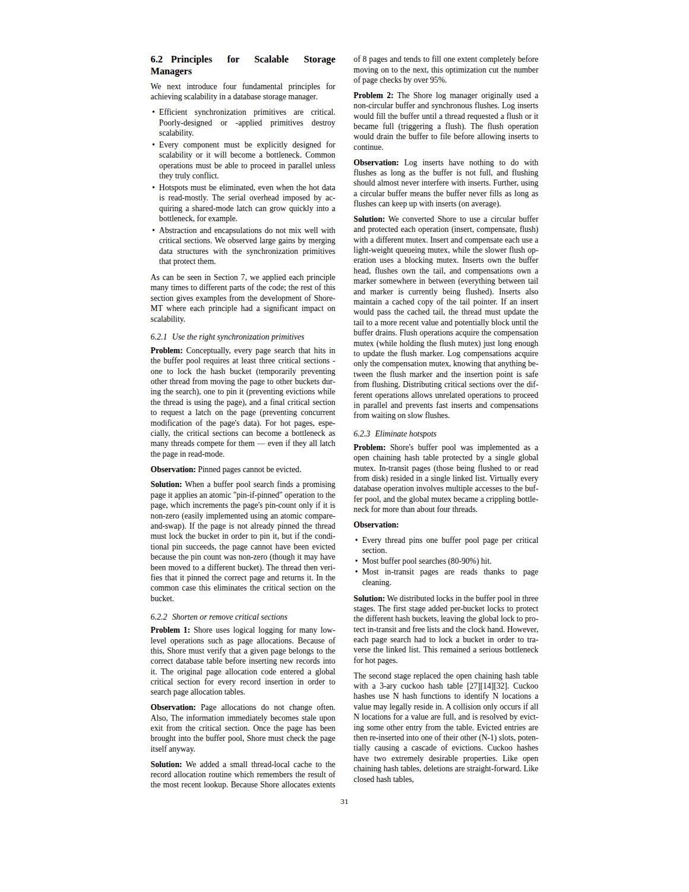6.2 Principles for Scalable Storage Managers
We next introduce four fundamental principles for achieving scalability in a database storage manager.
Efficient synchronization primitives are critical. Poorly-designed or -applied primitives destroy scalability.
Every component must be explicitly designed for scalability or it will become a bottleneck. Common operations must be able to proceed in parallel unless they truly conflict.
Hotspots must be eliminated, even when the hot data is read-mostly. The serial overhead imposed by acquiring a shared-mode latch can grow quickly into a bottleneck, for example.
Abstraction and encapsulations do not mix well with critical sections. We observed large gains by merging data structures with the synchronization primitives that protect them.
As can be seen in Section 7, we applied each principle many times to different parts of the code; the rest of this section gives examples from the development of Shore-MT where each principle had a significant impact on scalability.
6.2.1 Use the right synchronization primitives
Problem: Conceptually, every page search that hits in the buffer pool requires at least three critical sections - one to lock the hash bucket (temporarily preventing other thread from moving the page to other buckets during the search), one to pin it (preventing evictions while the thread is using the page), and a final critical section to request a latch on the page (preventing concurrent modification of the page's data). For hot pages, especially, the critical sections can become a bottleneck as many threads compete for them — even if they all latch the page in read-mode.
Observation: Pinned pages cannot be evicted.
Solution: When a buffer pool search finds a promising page it applies an atomic "pin-if-pinned" operation to the page, which increments the page's pin-count only if it is non-zero (easily implemented using an atomic compare-and-swap). If the page is not already pinned the thread must lock the bucket in order to pin it, but if the conditional pin succeeds, the page cannot have been evicted because the pin count was non-zero (though it may have been moved to a different bucket). The thread then verifies that it pinned the correct page and returns it. In the common case this eliminates the critical section on the bucket.
6.2.2 Shorten or remove critical sections
Problem 1: Shore uses logical logging for many low-level operations such as page allocations. Because of this, Shore must verify that a given page belongs to the correct database table before inserting new records into it. The original page allocation code entered a global critical section for every record insertion in order to search page allocation tables.
Observation: Page allocations do not change often. Also, The information immediately becomes stale upon exit from the critical section. Once the page has been brought into the buffer pool, Shore must check the page itself anyway.
Solution: We added a small thread-local cache to the record allocation routine which remembers the result of the most recent lookup. Because Shore allocates extents of 8 pages and tends to fill one extent completely before moving on to the next, this optimization cut the number of page checks by over 95%.
Problem 2: The Shore log manager originally used a non-circular buffer and synchronous flushes. Log inserts would fill the buffer until a thread requested a flush or it became full (triggering a flush). The flush operation would drain the buffer to file before allowing inserts to continue.
Observation: Log inserts have nothing to do with flushes as long as the buffer is not full, and flushing should almost never interfere with inserts. Further, using a circular buffer means the buffer never fills as long as flushes can keep up with inserts (on average).
Solution: We converted Shore to use a circular buffer and protected each operation (insert, compensate, flush) with a different mutex. Insert and compensate each use a light-weight queueing mutex, while the slower flush operation uses a blocking mutex. Inserts own the buffer head, flushes own the tail, and compensations own a marker somewhere in between (everything between tail and marker is currently being flushed). Inserts also maintain a cached copy of the tail pointer. If an insert would pass the cached tail, the thread must update the tail to a more recent value and potentially block until the buffer drains. Flush operations acquire the compensation mutex (while holding the flush mutex) just long enough to update the flush marker. Log compensations acquire only the compensation mutex, knowing that anything between the flush marker and the insertion point is safe from flushing. Distributing critical sections over the different operations allows unrelated operations to proceed in parallel and prevents fast inserts and compensations from waiting on slow flushes.
6.2.3 Eliminate hotspots
Problem: Shore's buffer pool was implemented as a open chaining hash table protected by a single global mutex. In-transit pages (those being flushed to or read from disk) resided in a single linked list. Virtually every database operation involves multiple accesses to the buffer pool, and the global mutex became a crippling bottleneck for more than about four threads.
Observation:
Every thread pins one buffer pool page per critical section.
Most buffer pool searches (80-90%) hit.
Most in-transit pages are reads thanks to page cleaning.
Solution: We distributed locks in the buffer pool in three stages. The first stage added per-bucket locks to protect the different hash buckets, leaving the global lock to protect in-transit and free lists and the clock hand. However, each page search had to lock a bucket in order to traverse the linked list. This remained a serious bottleneck for hot pages.
The second stage replaced the open chaining hash table with a 3-ary cuckoo hash table [27][14][32]. Cuckoo hashes use N hash functions to identify N locations a value may legally reside in. A collision only occurs if all N locations for a value are full, and is resolved by evicting some other entry from the table. Evicted entries are then re-inserted into one of their other (N-1) slots, potentially causing a cascade of evictions. Cuckoo hashes have two extremely desirable properties. Like open chaining hash tables, deletions are straight-forward. Like closed hash tables,
31